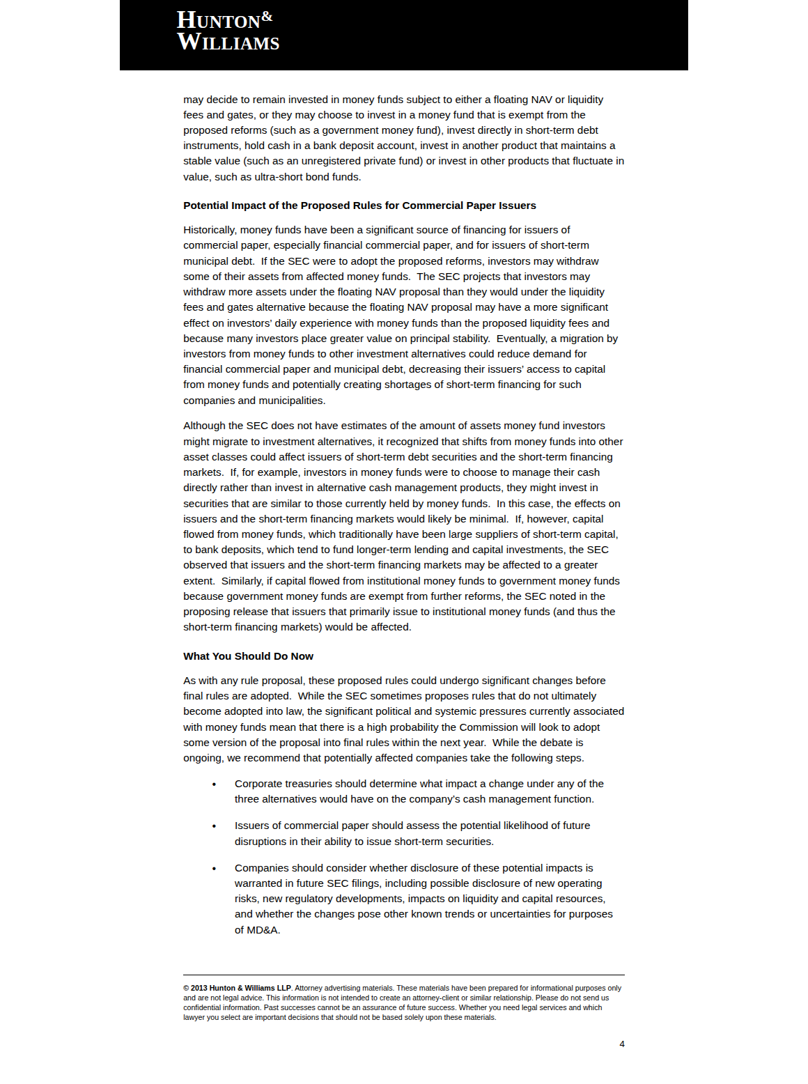Hunton& Williams
may decide to remain invested in money funds subject to either a floating NAV or liquidity fees and gates, or they may choose to invest in a money fund that is exempt from the proposed reforms (such as a government money fund), invest directly in short-term debt instruments, hold cash in a bank deposit account, invest in another product that maintains a stable value (such as an unregistered private fund) or invest in other products that fluctuate in value, such as ultra-short bond funds.
Potential Impact of the Proposed Rules for Commercial Paper Issuers
Historically, money funds have been a significant source of financing for issuers of commercial paper, especially financial commercial paper, and for issuers of short-term municipal debt. If the SEC were to adopt the proposed reforms, investors may withdraw some of their assets from affected money funds. The SEC projects that investors may withdraw more assets under the floating NAV proposal than they would under the liquidity fees and gates alternative because the floating NAV proposal may have a more significant effect on investors’ daily experience with money funds than the proposed liquidity fees and because many investors place greater value on principal stability. Eventually, a migration by investors from money funds to other investment alternatives could reduce demand for financial commercial paper and municipal debt, decreasing their issuers’ access to capital from money funds and potentially creating shortages of short-term financing for such companies and municipalities.
Although the SEC does not have estimates of the amount of assets money fund investors might migrate to investment alternatives, it recognized that shifts from money funds into other asset classes could affect issuers of short-term debt securities and the short-term financing markets. If, for example, investors in money funds were to choose to manage their cash directly rather than invest in alternative cash management products, they might invest in securities that are similar to those currently held by money funds. In this case, the effects on issuers and the short-term financing markets would likely be minimal. If, however, capital flowed from money funds, which traditionally have been large suppliers of short-term capital, to bank deposits, which tend to fund longer-term lending and capital investments, the SEC observed that issuers and the short-term financing markets may be affected to a greater extent. Similarly, if capital flowed from institutional money funds to government money funds because government money funds are exempt from further reforms, the SEC noted in the proposing release that issuers that primarily issue to institutional money funds (and thus the short-term financing markets) would be affected.
What You Should Do Now
As with any rule proposal, these proposed rules could undergo significant changes before final rules are adopted. While the SEC sometimes proposes rules that do not ultimately become adopted into law, the significant political and systemic pressures currently associated with money funds mean that there is a high probability the Commission will look to adopt some version of the proposal into final rules within the next year. While the debate is ongoing, we recommend that potentially affected companies take the following steps.
Corporate treasuries should determine what impact a change under any of the three alternatives would have on the company’s cash management function.
Issuers of commercial paper should assess the potential likelihood of future disruptions in their ability to issue short-term securities.
Companies should consider whether disclosure of these potential impacts is warranted in future SEC filings, including possible disclosure of new operating risks, new regulatory developments, impacts on liquidity and capital resources, and whether the changes pose other known trends or uncertainties for purposes of MD&A.
© 2013 Hunton & Williams LLP. Attorney advertising materials. These materials have been prepared for informational purposes only and are not legal advice. This information is not intended to create an attorney-client or similar relationship. Please do not send us confidential information. Past successes cannot be an assurance of future success. Whether you need legal services and which lawyer you select are important decisions that should not be based solely upon these materials.
4